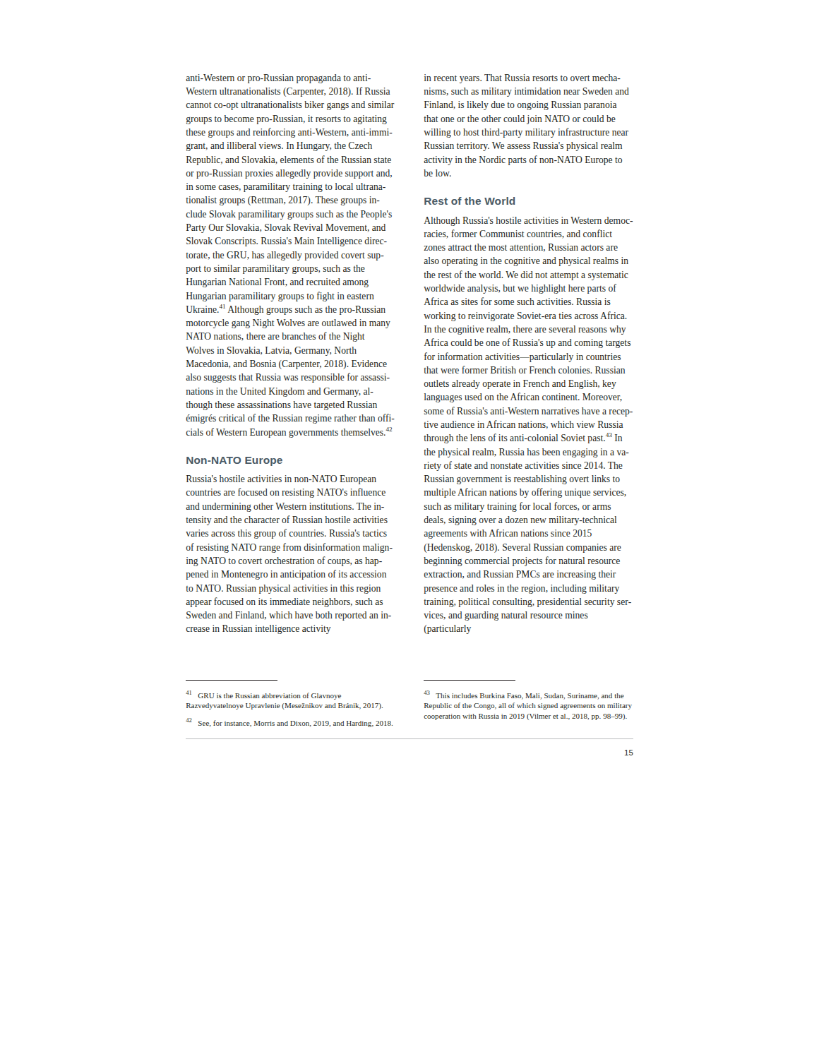anti-Western or pro-Russian propaganda to anti-Western ultranationalists (Carpenter, 2018). If Russia cannot co-opt ultranationalists biker gangs and similar groups to become pro-Russian, it resorts to agitating these groups and reinforcing anti-Western, anti-immigrant, and illiberal views. In Hungary, the Czech Republic, and Slovakia, elements of the Russian state or pro-Russian proxies allegedly provide support and, in some cases, paramilitary training to local ultranationalist groups (Rettman, 2017). These groups include Slovak paramilitary groups such as the People's Party Our Slovakia, Slovak Revival Movement, and Slovak Conscripts. Russia's Main Intelligence directorate, the GRU, has allegedly provided covert support to similar paramilitary groups, such as the Hungarian National Front, and recruited among Hungarian paramilitary groups to fight in eastern Ukraine.41 Although groups such as the pro-Russian motorcycle gang Night Wolves are outlawed in many NATO nations, there are branches of the Night Wolves in Slovakia, Latvia, Germany, North Macedonia, and Bosnia (Carpenter, 2018). Evidence also suggests that Russia was responsible for assassinations in the United Kingdom and Germany, although these assassinations have targeted Russian émigrés critical of the Russian regime rather than officials of Western European governments themselves.42
Non-NATO Europe
Russia's hostile activities in non-NATO European countries are focused on resisting NATO's influence and undermining other Western institutions. The intensity and the character of Russian hostile activities varies across this group of countries. Russia's tactics of resisting NATO range from disinformation maligning NATO to covert orchestration of coups, as happened in Montenegro in anticipation of its accession to NATO. Russian physical activities in this region appear focused on its immediate neighbors, such as Sweden and Finland, which have both reported an increase in Russian intelligence activity
41 GRU is the Russian abbreviation of Glavnoye Razvedyvatelnoye Upravlenie (Mesežnikov and Bránik, 2017).
42 See, for instance, Morris and Dixon, 2019, and Harding, 2018.
in recent years. That Russia resorts to overt mechanisms, such as military intimidation near Sweden and Finland, is likely due to ongoing Russian paranoia that one or the other could join NATO or could be willing to host third-party military infrastructure near Russian territory. We assess Russia's physical realm activity in the Nordic parts of non-NATO Europe to be low.
Rest of the World
Although Russia's hostile activities in Western democracies, former Communist countries, and conflict zones attract the most attention, Russian actors are also operating in the cognitive and physical realms in the rest of the world. We did not attempt a systematic worldwide analysis, but we highlight here parts of Africa as sites for some such activities. Russia is working to reinvigorate Soviet-era ties across Africa. In the cognitive realm, there are several reasons why Africa could be one of Russia's up and coming targets for information activities—particularly in countries that were former British or French colonies. Russian outlets already operate in French and English, key languages used on the African continent. Moreover, some of Russia's anti-Western narratives have a receptive audience in African nations, which view Russia through the lens of its anti-colonial Soviet past.43 In the physical realm, Russia has been engaging in a variety of state and nonstate activities since 2014. The Russian government is reestablishing overt links to multiple African nations by offering unique services, such as military training for local forces, or arms deals, signing over a dozen new military-technical agreements with African nations since 2015 (Hedenskog, 2018). Several Russian companies are beginning commercial projects for natural resource extraction, and Russian PMCs are increasing their presence and roles in the region, including military training, political consulting, presidential security services, and guarding natural resource mines (particularly
43 This includes Burkina Faso, Mali, Sudan, Suriname, and the Republic of the Congo, all of which signed agreements on military cooperation with Russia in 2019 (Vilmer et al., 2018, pp. 98–99).
15